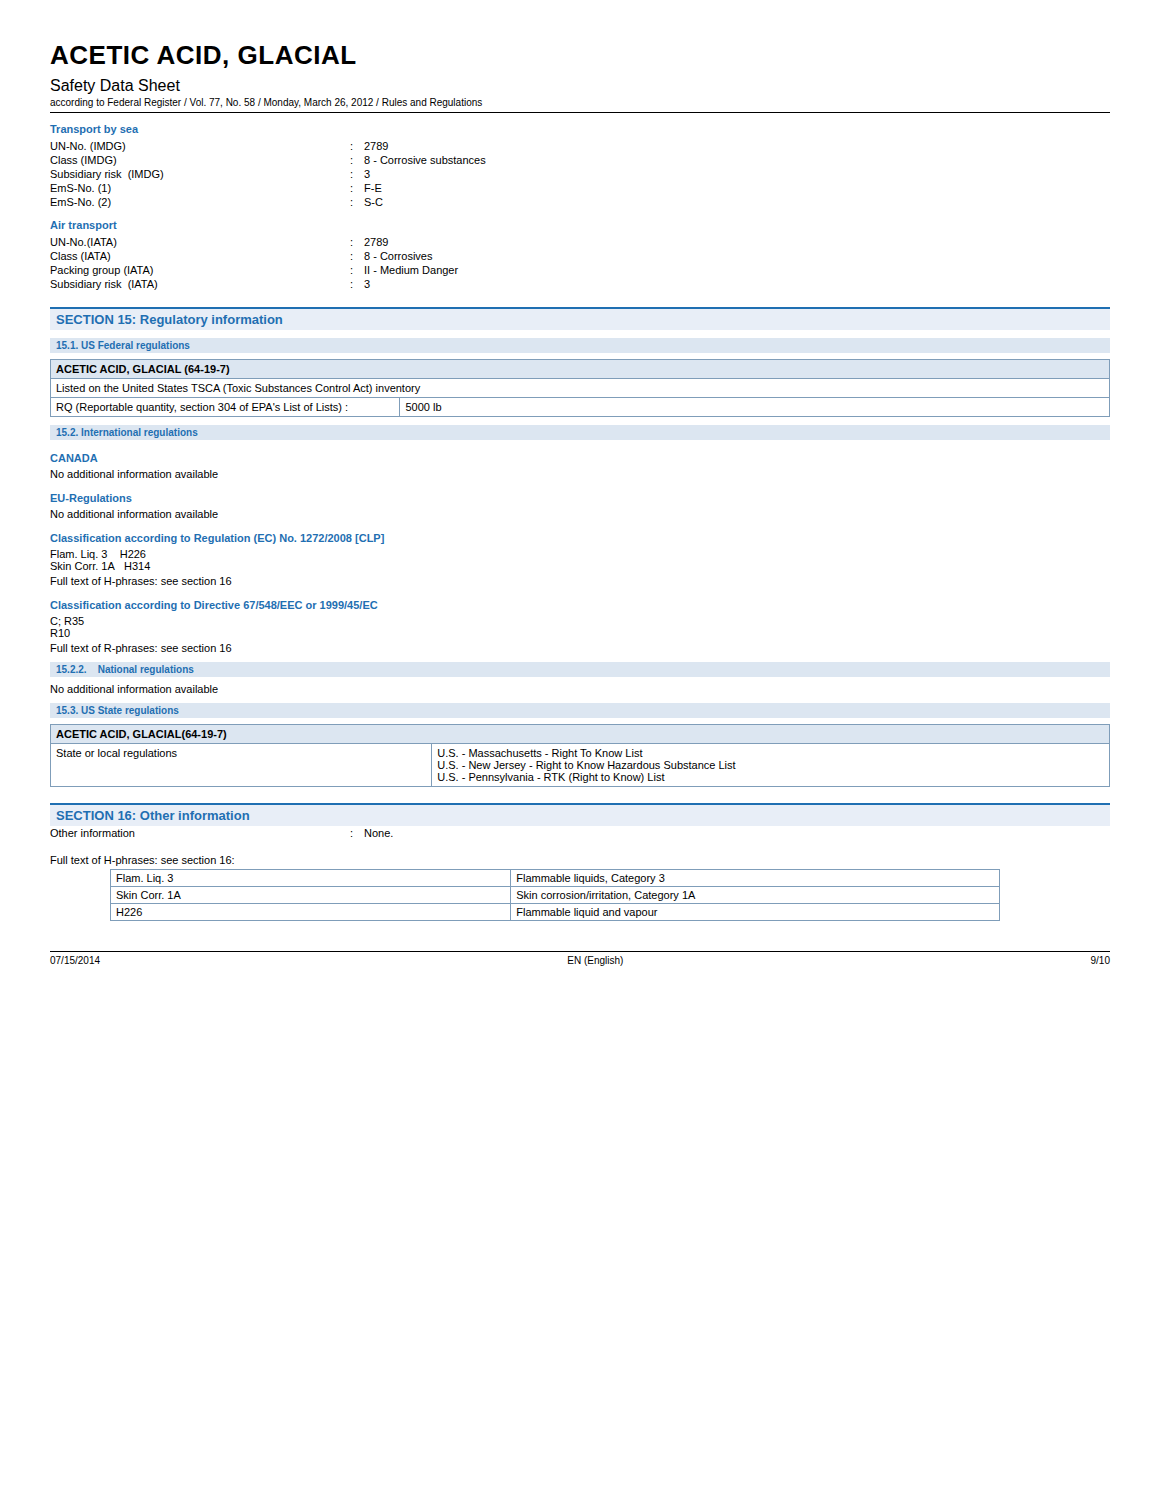ACETIC ACID, GLACIAL
Safety Data Sheet
according to Federal Register / Vol. 77, No. 58 / Monday, March 26, 2012 / Rules and Regulations
Transport by sea
| UN-No. (IMDG) | : | 2789 |
| Class (IMDG) | : | 8 - Corrosive substances |
| Subsidiary risk (IMDG) | : | 3 |
| EmS-No. (1) | : | F-E |
| EmS-No. (2) | : | S-C |
Air transport
| UN-No.(IATA) | : | 2789 |
| Class (IATA) | : | 8 - Corrosives |
| Packing group (IATA) | : | II - Medium Danger |
| Subsidiary risk (IATA) | : | 3 |
SECTION 15: Regulatory information
15.1. US Federal regulations
| ACETIC ACID, GLACIAL (64-19-7) |
| Listed on the United States TSCA (Toxic Substances Control Act) inventory |
| RQ (Reportable quantity, section 304 of EPA's List of Lists) : | 5000 lb |
15.2. International regulations
CANADA
No additional information available
EU-Regulations
No additional information available
Classification according to Regulation (EC) No. 1272/2008 [CLP]
Flam. Liq. 3 H226
Skin Corr. 1A H314
Full text of H-phrases: see section 16
Classification according to Directive 67/548/EEC or 1999/45/EC
C; R35
R10
Full text of R-phrases: see section 16
15.2.2. National regulations
No additional information available
15.3. US State regulations
| ACETIC ACID, GLACIAL(64-19-7) |
| State or local regulations | U.S. - Massachusetts - Right To Know List U.S. - New Jersey - Right to Know Hazardous Substance List U.S. - Pennsylvania - RTK (Right to Know) List |
SECTION 16: Other information
| Other information | : | None. |
Full text of H-phrases: see section 16:
| Flam. Liq. 3 | Flammable liquids, Category 3 |
| Skin Corr. 1A | Skin corrosion/irritation, Category 1A |
| H226 | Flammable liquid and vapour |
07/15/2014 EN (English) 9/10